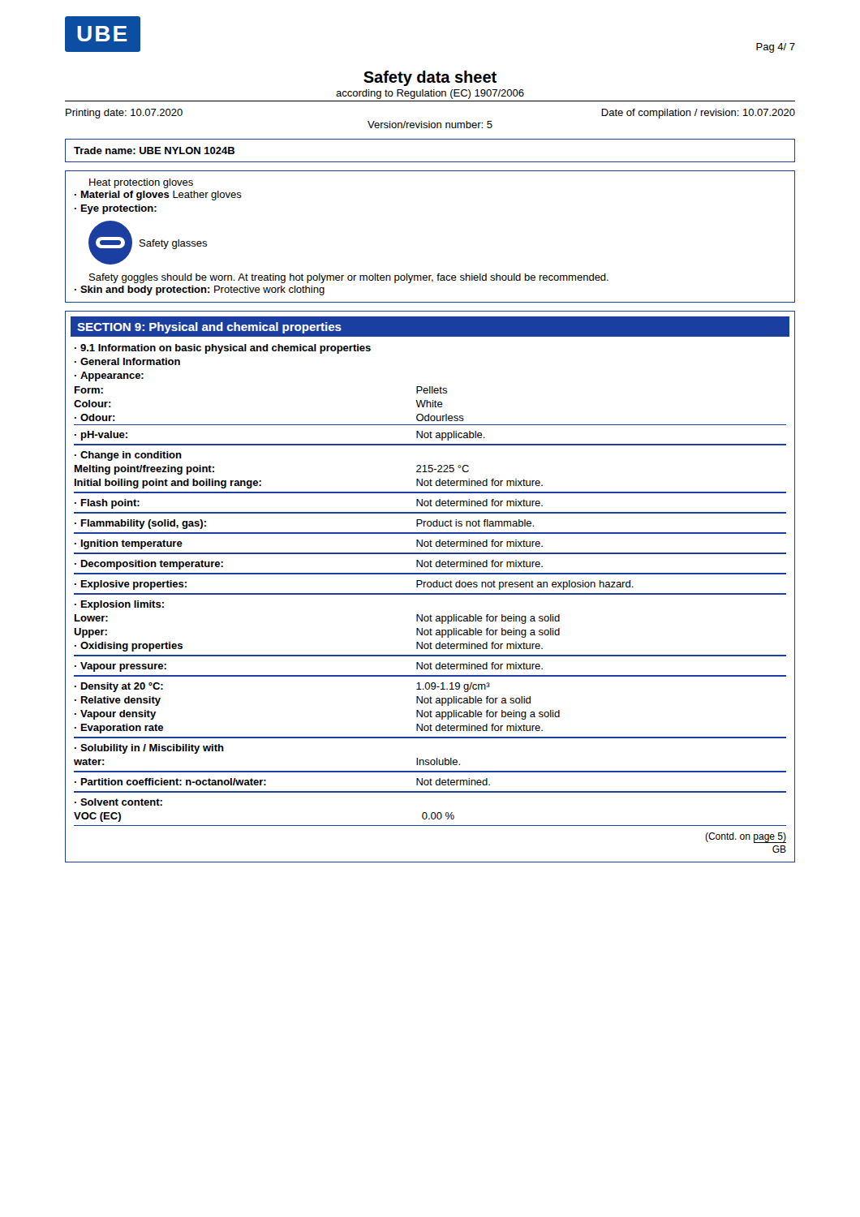UBE
Pag 4/ 7
Safety data sheet
according to Regulation (EC) 1907/2006
Printing date: 10.07.2020
Date of compilation / revision: 10.07.2020
Version/revision number: 5
Trade name: UBE NYLON 1024B
Heat protection gloves
Material of gloves Leather gloves
Eye protection:
Safety glasses
Safety goggles should be worn. At treating hot polymer or molten polymer, face shield should be recommended.
Skin and body protection: Protective work clothing
SECTION 9: Physical and chemical properties
9.1 Information on basic physical and chemical properties
General Information
Appearance:
| Form: | Pellets |
| Colour: | White |
| Odour: | Odourless |
| pH-value: | Not applicable. |
| Change in condition | |
| Melting point/freezing point: | 215-225 °C |
| Initial boiling point and boiling range: | Not determined for mixture. |
| Flash point: | Not determined for mixture. |
| Flammability (solid, gas): | Product is not flammable. |
| Ignition temperature | Not determined for mixture. |
| Decomposition temperature: | Not determined for mixture. |
| Explosive properties: | Product does not present an explosion hazard. |
| Explosion limits: | |
| Lower: | Not applicable for being a solid |
| Upper: | Not applicable for being a solid |
| Oxidising properties | Not determined for mixture. |
| Vapour pressure: | Not determined for mixture. |
| Density at 20 °C: | 1.09-1.19 g/cm³ |
| Relative density | Not applicable for a solid |
| Vapour density | Not applicable for being a solid |
| Evaporation rate | Not determined for mixture. |
| Solubility in / Miscibility with | |
| water: | Insoluble. |
| Partition coefficient: n-octanol/water: | Not determined. |
| Solvent content: | |
| VOC (EC) | 0.00 % |
(Contd. on page 5)
GB